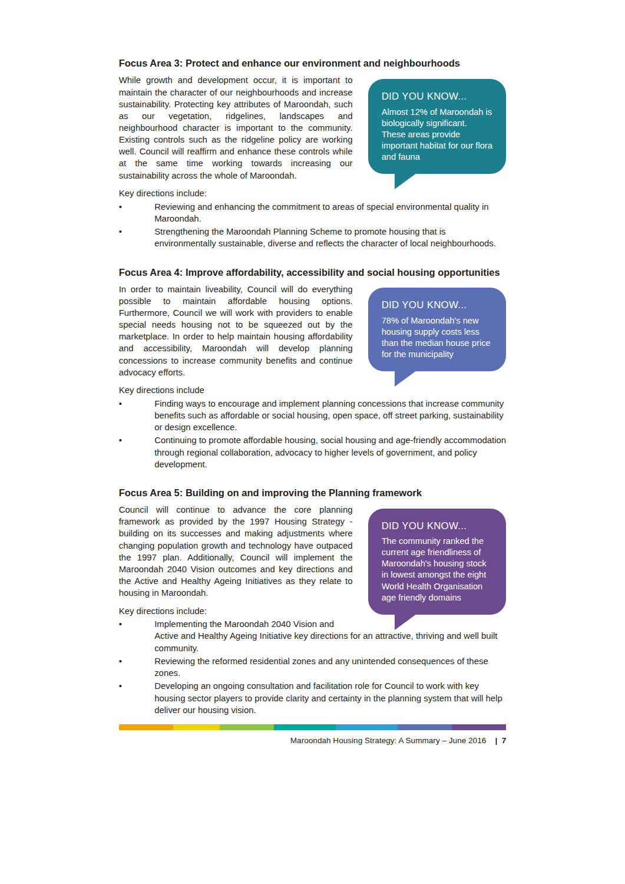Focus Area 3: Protect and enhance our environment and neighbourhoods
DID YOU KNOW...
Almost 12% of Maroondah is biologically significant. These areas provide important habitat for our flora and fauna
While growth and development occur, it is important to maintain the character of our neighbourhoods and increase sustainability. Protecting key attributes of Maroondah, such as our vegetation, ridgelines, landscapes and neighbourhood character is important to the community. Existing controls such as the ridgeline policy are working well. Council will reaffirm and enhance these controls while at the same time working towards increasing our sustainability across the whole of Maroondah.
Key directions include:
Reviewing and enhancing the commitment to areas of special environmental quality in Maroondah.
Strengthening the Maroondah Planning Scheme to promote housing that is environmentally sustainable, diverse and reflects the character of local neighbourhoods.
Focus Area 4: Improve affordability, accessibility and social housing opportunities
DID YOU KNOW...
78% of Maroondah's new housing supply costs less than the median house price for the municipality
In order to maintain liveability, Council will do everything possible to maintain affordable housing options. Furthermore, Council we will work with providers to enable special needs housing not to be squeezed out by the marketplace. In order to help maintain housing affordability and accessibility, Maroondah will develop planning concessions to increase community benefits and continue advocacy efforts.
Key directions include
Finding ways to encourage and implement planning concessions that increase community benefits such as affordable or social housing, open space, off street parking, sustainability or design excellence.
Continuing to promote affordable housing, social housing and age-friendly accommodation through regional collaboration, advocacy to higher levels of government, and policy development.
Focus Area 5: Building on and improving the Planning framework
DID YOU KNOW...
The community ranked the current age friendliness of Maroondah's housing stock in lowest amongst the eight World Health Organisation age friendly domains
Council will continue to advance the core planning framework as provided by the 1997 Housing Strategy - building on its successes and making adjustments where changing population growth and technology have outpaced the 1997 plan. Additionally, Council will implement the Maroondah 2040 Vision outcomes and key directions and the Active and Healthy Ageing Initiatives as they relate to housing in Maroondah.
Key directions include:
Implementing the Maroondah 2040 Vision and Active and Healthy Ageing Initiative key directions for an attractive, thriving and well built community.
Reviewing the reformed residential zones and any unintended consequences of these zones.
Developing an ongoing consultation and facilitation role for Council to work with key housing sector players to provide clarity and certainty in the planning system that will help deliver our housing vision.
Maroondah Housing Strategy: A Summary – June 2016 | 7